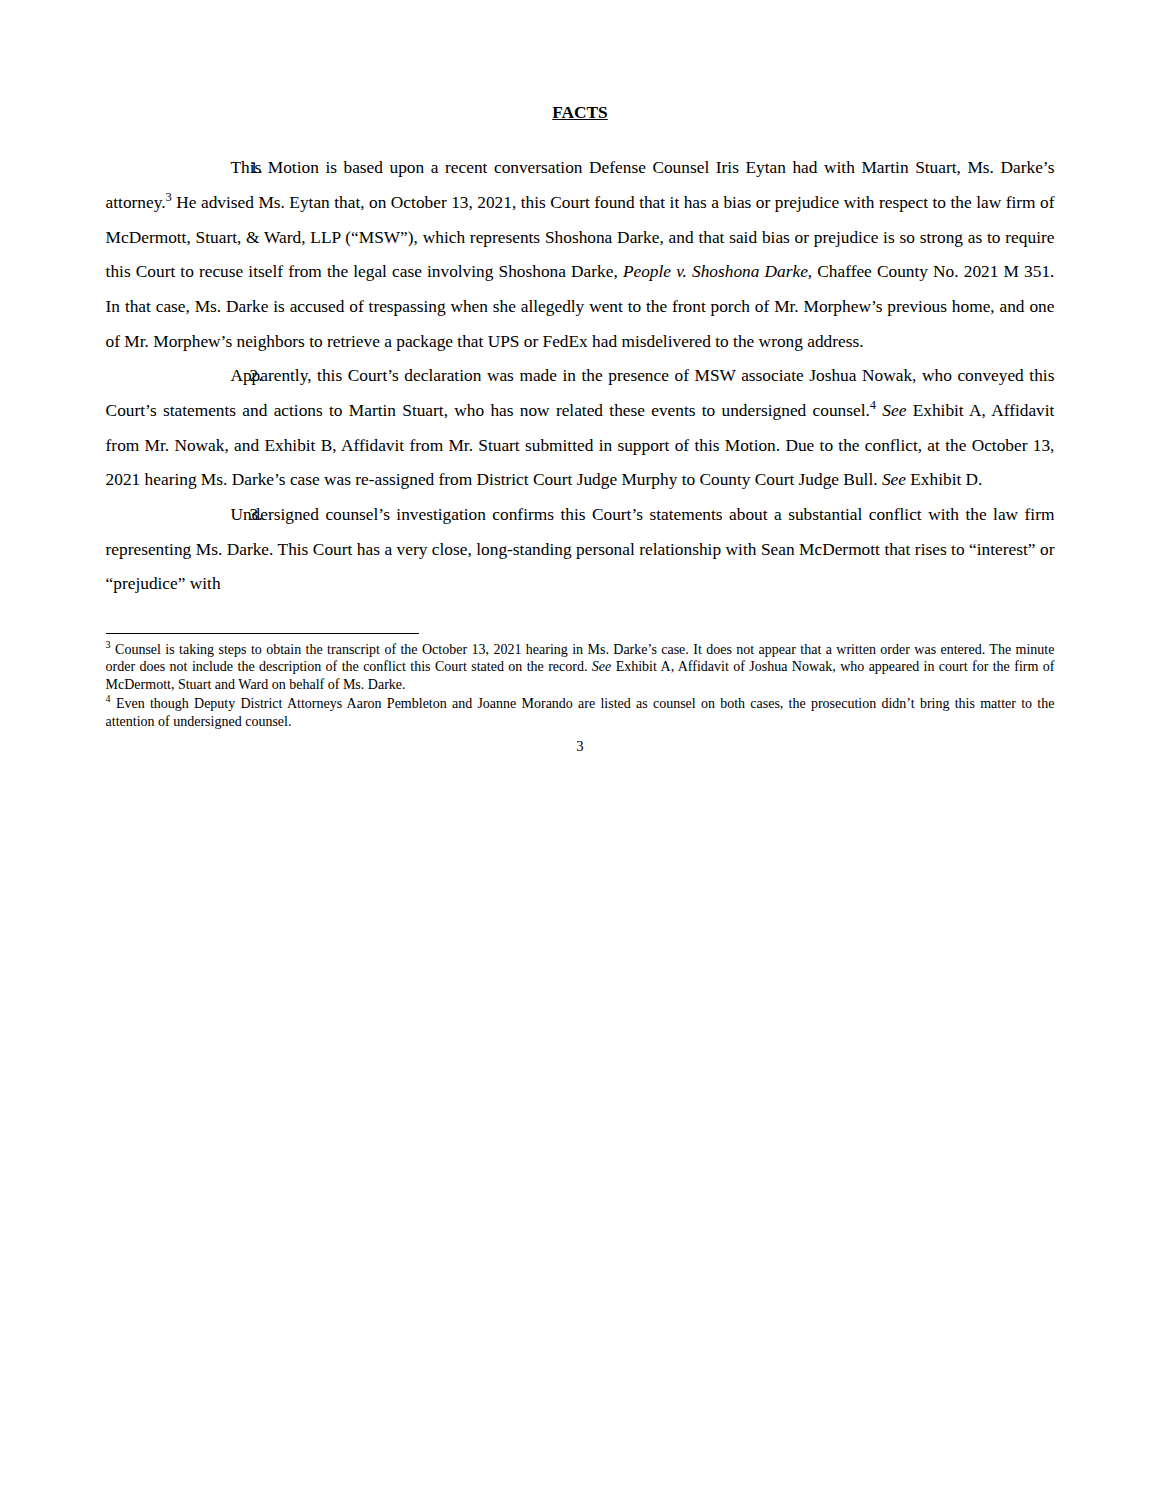FACTS
1. This Motion is based upon a recent conversation Defense Counsel Iris Eytan had with Martin Stuart, Ms. Darke’s attorney.3 He advised Ms. Eytan that, on October 13, 2021, this Court found that it has a bias or prejudice with respect to the law firm of McDermott, Stuart, & Ward, LLP (“MSW”), which represents Shoshona Darke, and that said bias or prejudice is so strong as to require this Court to recuse itself from the legal case involving Shoshona Darke, People v. Shoshona Darke, Chaffee County No. 2021 M 351. In that case, Ms. Darke is accused of trespassing when she allegedly went to the front porch of Mr. Morphew’s previous home, and one of Mr. Morphew’s neighbors to retrieve a package that UPS or FedEx had misdelivered to the wrong address.
2. Apparently, this Court’s declaration was made in the presence of MSW associate Joshua Nowak, who conveyed this Court’s statements and actions to Martin Stuart, who has now related these events to undersigned counsel.4 See Exhibit A, Affidavit from Mr. Nowak, and Exhibit B, Affidavit from Mr. Stuart submitted in support of this Motion. Due to the conflict, at the October 13, 2021 hearing Ms. Darke’s case was re-assigned from District Court Judge Murphy to County Court Judge Bull. See Exhibit D.
3. Undersigned counsel’s investigation confirms this Court’s statements about a substantial conflict with the law firm representing Ms. Darke. This Court has a very close, long-standing personal relationship with Sean McDermott that rises to “interest” or “prejudice” with
3 Counsel is taking steps to obtain the transcript of the October 13, 2021 hearing in Ms. Darke’s case. It does not appear that a written order was entered. The minute order does not include the description of the conflict this Court stated on the record. See Exhibit A, Affidavit of Joshua Nowak, who appeared in court for the firm of McDermott, Stuart and Ward on behalf of Ms. Darke.
4 Even though Deputy District Attorneys Aaron Pembleton and Joanne Morando are listed as counsel on both cases, the prosecution didn’t bring this matter to the attention of undersigned counsel.
3